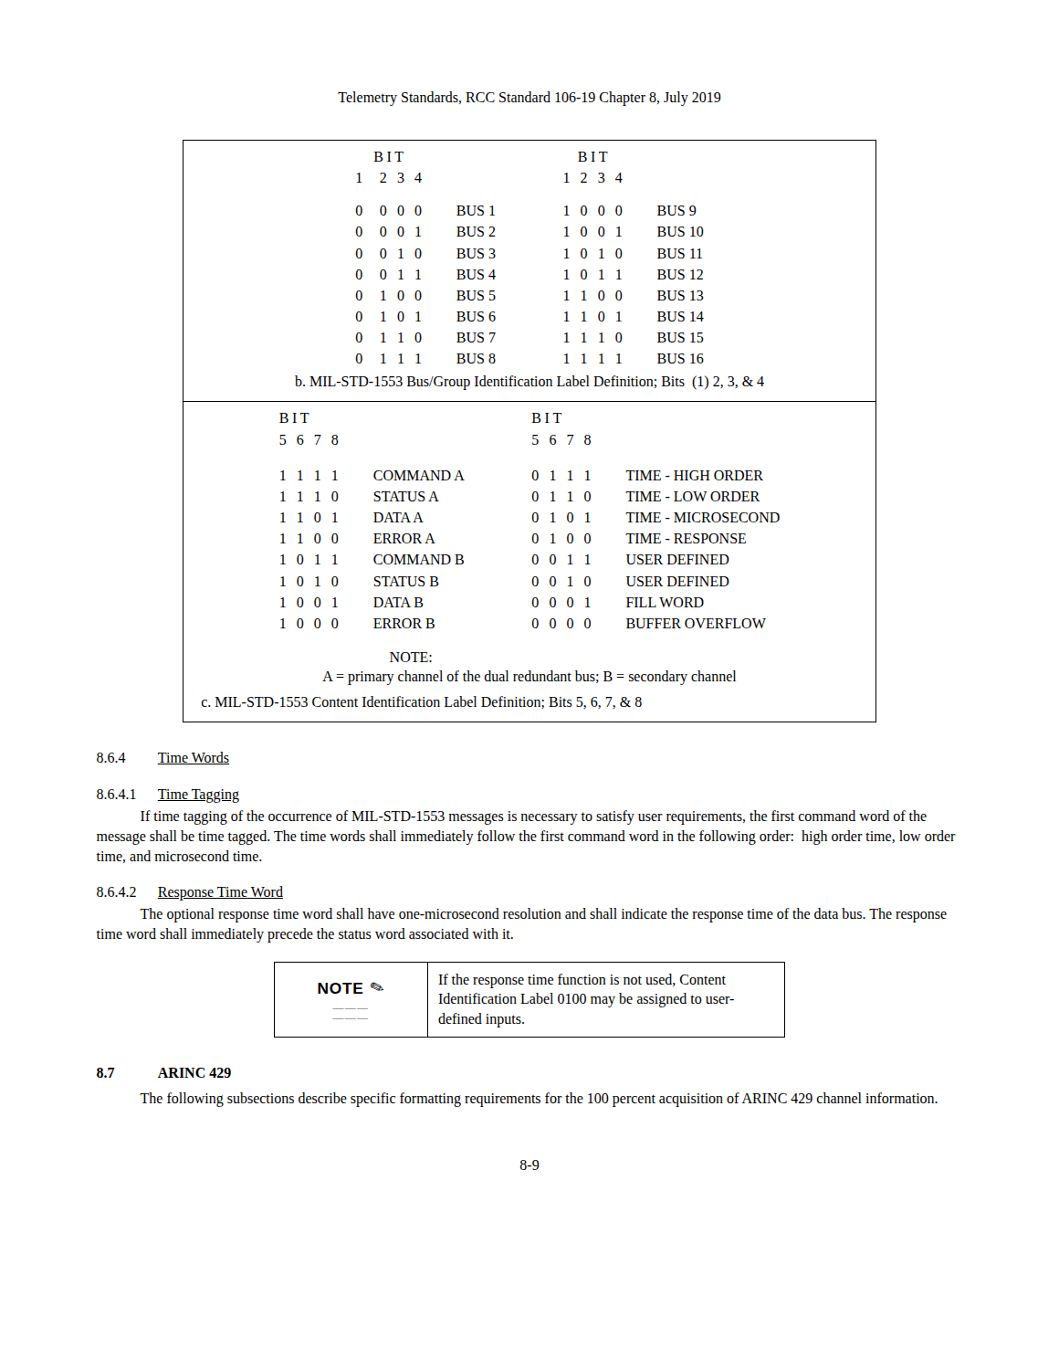Telemetry Standards, RCC Standard 106-19 Chapter 8, July 2019
| BIT | | | BIT | |
| 1 2 3 4 | | | 1 2 3 4 | |
| 0 0 0 0 | BUS 1 | | 1 0 0 0 | BUS 9 |
| 0 0 0 1 | BUS 2 | | 1 0 0 1 | BUS 10 |
| 0 0 1 0 | BUS 3 | | 1 0 1 0 | BUS 11 |
| 0 0 1 1 | BUS 4 | | 1 0 1 1 | BUS 12 |
| 0 1 0 0 | BUS 5 | | 1 1 0 0 | BUS 13 |
| 0 1 0 1 | BUS 6 | | 1 1 0 1 | BUS 14 |
| 0 1 1 0 | BUS 7 | | 1 1 1 0 | BUS 15 |
| 0 1 1 1 | BUS 8 | | 1 1 1 1 | BUS 16 |
b. MIL-STD-1553 Bus/Group Identification Label Definition; Bits (1) 2, 3, & 4
| BIT | | | BIT | |
| 5 6 7 8 | | | 5 6 7 8 | |
| 1 1 1 1 | COMMAND A | | 0 1 1 1 | TIME - HIGH ORDER |
| 1 1 1 0 | STATUS A | | 0 1 1 0 | TIME - LOW ORDER |
| 1 1 0 1 | DATA A | | 0 1 0 1 | TIME - MICROSECOND |
| 1 1 0 0 | ERROR A | | 0 1 0 0 | TIME - RESPONSE |
| 1 0 1 1 | COMMAND B | | 0 0 1 1 | USER DEFINED |
| 1 0 1 0 | STATUS B | | 0 0 1 0 | USER DEFINED |
| 1 0 0 1 | DATA B | | 0 0 0 1 | FILL WORD |
| 1 0 0 0 | ERROR B | | 0 0 0 0 | BUFFER OVERFLOW |
NOTE: A = primary channel of the dual redundant bus; B = secondary channel
c. MIL-STD-1553 Content Identification Label Definition; Bits 5, 6, 7, & 8
8.6.4 Time Words
8.6.4.1 Time Tagging
If time tagging of the occurrence of MIL-STD-1553 messages is necessary to satisfy user requirements, the first command word of the message shall be time tagged. The time words shall immediately follow the first command word in the following order: high order time, low order time, and microsecond time.
8.6.4.2 Response Time Word
The optional response time word shall have one-microsecond resolution and shall indicate the response time of the data bus. The response time word shall immediately precede the status word associated with it.
| NOTE ✎ ——— ——— | If the response time function is not used, Content Identification Label 0100 may be assigned to user-defined inputs. |
8.7 ARINC 429
The following subsections describe specific formatting requirements for the 100 percent acquisition of ARINC 429 channel information.
8-9